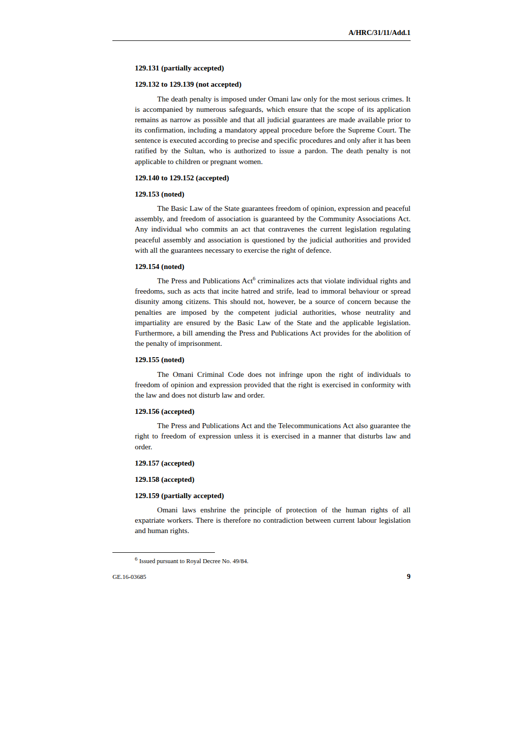A/HRC/31/11/Add.1
129.131 (partially accepted)
129.132 to 129.139 (not accepted)
The death penalty is imposed under Omani law only for the most serious crimes. It is accompanied by numerous safeguards, which ensure that the scope of its application remains as narrow as possible and that all judicial guarantees are made available prior to its confirmation, including a mandatory appeal procedure before the Supreme Court. The sentence is executed according to precise and specific procedures and only after it has been ratified by the Sultan, who is authorized to issue a pardon. The death penalty is not applicable to children or pregnant women.
129.140 to 129.152 (accepted)
129.153 (noted)
The Basic Law of the State guarantees freedom of opinion, expression and peaceful assembly, and freedom of association is guaranteed by the Community Associations Act. Any individual who commits an act that contravenes the current legislation regulating peaceful assembly and association is questioned by the judicial authorities and provided with all the guarantees necessary to exercise the right of defence.
129.154 (noted)
The Press and Publications Act6 criminalizes acts that violate individual rights and freedoms, such as acts that incite hatred and strife, lead to immoral behaviour or spread disunity among citizens. This should not, however, be a source of concern because the penalties are imposed by the competent judicial authorities, whose neutrality and impartiality are ensured by the Basic Law of the State and the applicable legislation. Furthermore, a bill amending the Press and Publications Act provides for the abolition of the penalty of imprisonment.
129.155 (noted)
The Omani Criminal Code does not infringe upon the right of individuals to freedom of opinion and expression provided that the right is exercised in conformity with the law and does not disturb law and order.
129.156 (accepted)
The Press and Publications Act and the Telecommunications Act also guarantee the right to freedom of expression unless it is exercised in a manner that disturbs law and order.
129.157 (accepted)
129.158 (accepted)
129.159 (partially accepted)
Omani laws enshrine the principle of protection of the human rights of all expatriate workers. There is therefore no contradiction between current labour legislation and human rights.
6Issued pursuant to Royal Decree No. 49/84.
GE.16-03685 9